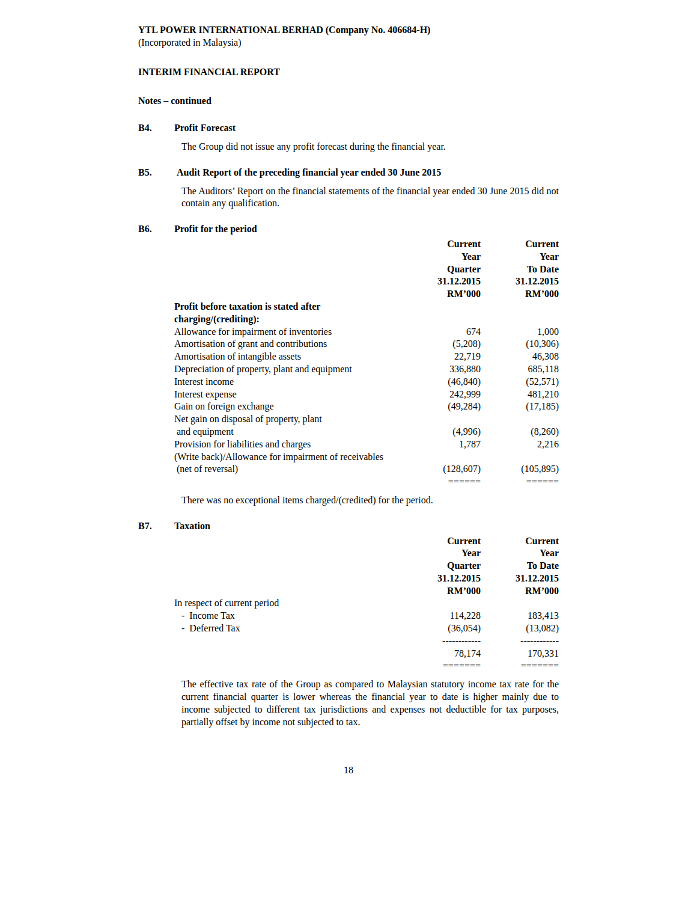YTL POWER INTERNATIONAL BERHAD (Company No. 406684-H)
(Incorporated in Malaysia)
INTERIM FINANCIAL REPORT
Notes – continued
B4. Profit Forecast
The Group did not issue any profit forecast during the financial year.
B5. Audit Report of the preceding financial year ended 30 June 2015
The Auditors’ Report on the financial statements of the financial year ended 30 June 2015 did not contain any qualification.
B6. Profit for the period
| | Current | Current |
| | Year | Year |
| | Quarter | To Date |
| | 31.12.2015 | 31.12.2015 |
| | RM’000 | RM’000 |
| Profit before taxation is stated after | | |
| charging/(crediting): | | |
| Allowance for impairment of inventories | 674 | 1,000 |
| Amortisation of grant and contributions | (5,208) | (10,306) |
| Amortisation of intangible assets | 22,719 | 46,308 |
| Depreciation of property, plant and equipment | 336,880 | 685,118 |
| Interest income | (46,840) | (52,571) |
| Interest expense | 242,999 | 481,210 |
| Gain on foreign exchange | (49,284) | (17,185) |
| Net gain on disposal of property, plant | | |
| and equipment | (4,996) | (8,260) |
| Provision for liabilities and charges | 1,787 | 2,216 |
| (Write back)/Allowance for impairment of receivables | | |
| (net of reversal) | (128,607) | (105,895) |
| | ====== | ====== |
There was no exceptional items charged/(credited) for the period.
B7. Taxation
| | Current | Current |
| | Year | Year |
| | Quarter | To Date |
| | 31.12.2015 | 31.12.2015 |
| | RM’000 | RM’000 |
| In respect of current period | | |
| - Income Tax | 114,228 | 183,413 |
| - Deferred Tax | (36,054) | (13,082) |
| | ------------ | ------------ |
| | 78,174 | 170,331 |
| | ======= | ======= |
The effective tax rate of the Group as compared to Malaysian statutory income tax rate for the current financial quarter is lower whereas the financial year to date is higher mainly due to income subjected to different tax jurisdictions and expenses not deductible for tax purposes, partially offset by income not subjected to tax.
18